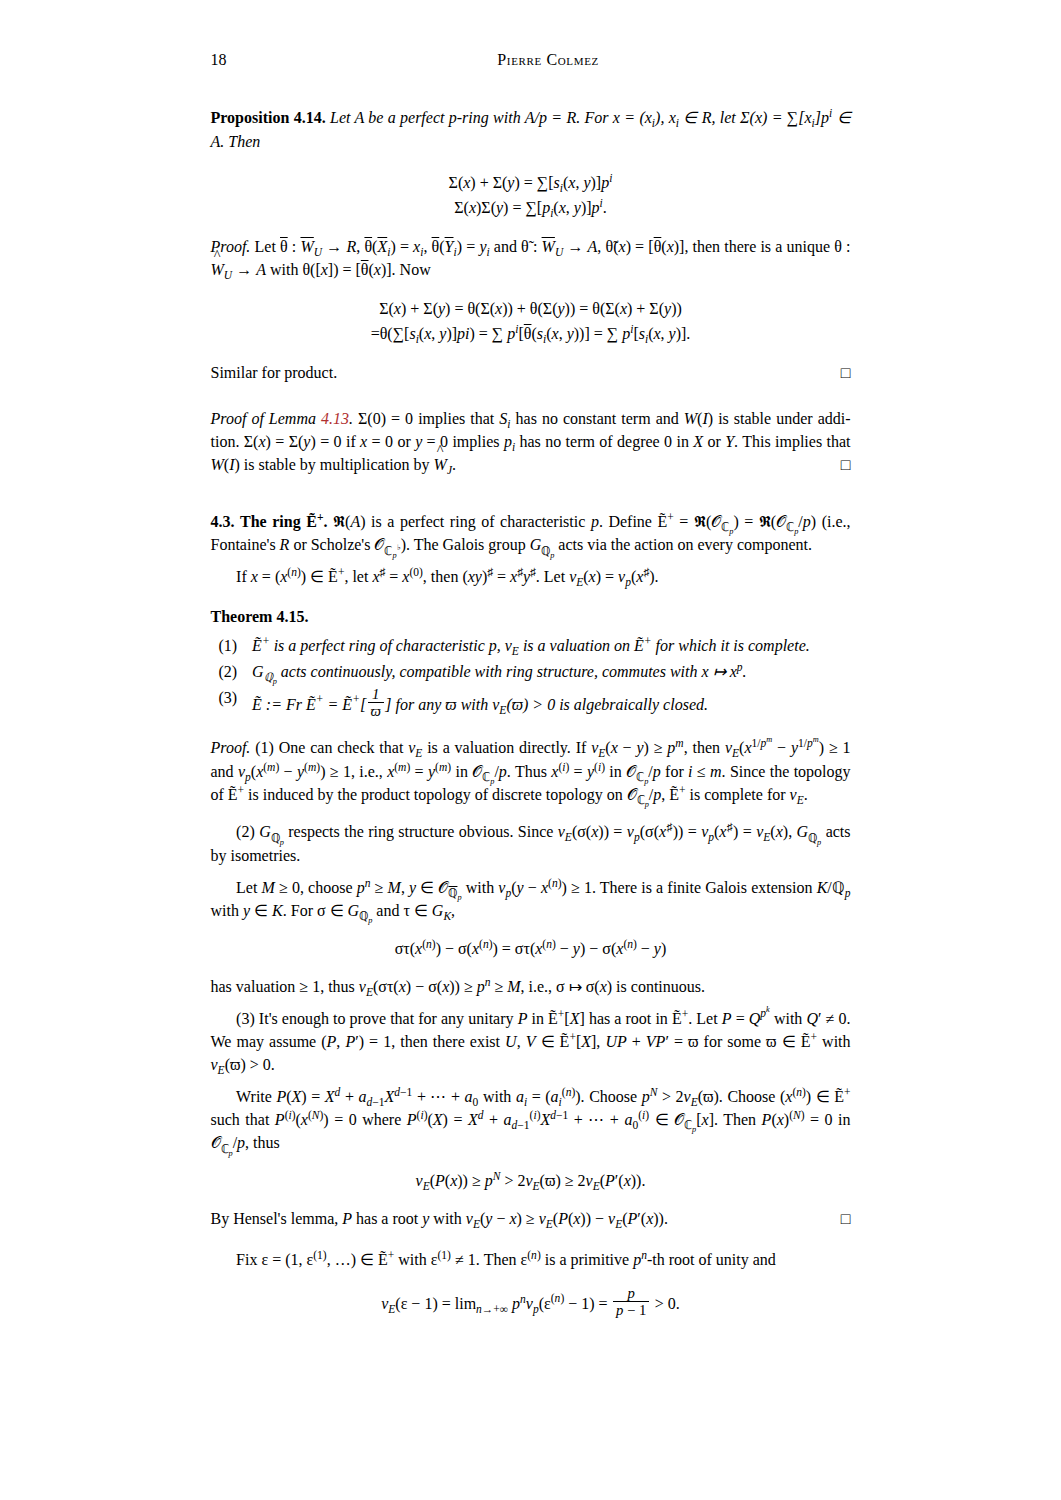18 Pierre Colmez
Proposition 4.14. Let A be a perfect p-ring with A/p = R. For x = (xi), xi ∈ R, let Σ(x) = ∑[xi]pi ∈ A. Then
Σ(x) + Σ(y) = ∑[si(x, y)]pi Σ(x)Σ(y) = ∑[pi(x, y)]pi.
Proof. Let θ : WU → R, θ(Xi) = xi, θ(Yi) = yi and θ̃ : WU → A, θ̃(x) = [θ(x)], then there is a unique θ : ^WU → A with θ([x]) = [θ(x)]. Now
Σ(x) + Σ(y) = θ(Σ(x)) + θ(Σ(y)) = θ(Σ(x) + Σ(y)) =θ(∑[si(x, y)]pi) = ∑ pi[θ(si(x, y))] = ∑ pi[si(x, y)].
Similar for product. □
Proof of Lemma 4.13. Σ(0) = 0 implies that Si has no constant term and W(I) is stable under addition. Σ(x) = Σ(y) = 0 if x = 0 or y = 0 implies pi has no term of degree 0 in X or Y. This implies that W(I) is stable by multiplication by ^WJ. □
4.3. The ring Ẽ+. 𝕽(A) is a perfect ring of characteristic p. Define Ẽ+ = 𝕽(𝒪ℂp) = 𝕽(𝒪ℂp/p) (i.e., Fontaine's R or Scholze's 𝒪ℂp♭). The Galois group Gℚp acts via the action on every component.
If x = (x(n)) ∈ Ẽ+, let x♯ = x(0), then (xy)♯ = x♯y♯. Let vE(x) = vp(x♯).
Theorem 4.15.
(1) Ẽ+ is a perfect ring of characteristic p, vE is a valuation on Ẽ+ for which it is complete.
(2) Gℚp acts continuously, compatible with ring structure, commutes with x ↦ xp.
(3) Ẽ := Fr Ẽ+ = Ẽ+[1 ϖ] for any ϖ with vE(ϖ) > 0 is algebraically closed.
Proof. (1) One can check that vE is a valuation directly. If vE(x − y) ≥ pm, then vE(x1/pm − y1/pm) ≥ 1 and vp(x(m) − y(m)) ≥ 1, i.e., x(m) = y(m) in 𝒪ℂp/p. Thus x(i) = y(i) in 𝒪ℂp/p for i ≤ m. Since the topology of Ẽ+ is induced by the product topology of discrete topology on 𝒪ℂp/p, Ẽ+ is complete for vE.
(2) Gℚp respects the ring structure obvious. Since vE(σ(x)) = vp(σ(x♯)) = vp(x♯) = vE(x), Gℚp acts by isometries.
Let M ≥ 0, choose pn ≥ M, y ∈ 𝒪ℚp with vp(y − x(n)) ≥ 1. There is a finite Galois extension K/ℚp with y ∈ K. For σ ∈ Gℚp and τ ∈ GK,
στ(x(n)) − σ(x(n)) = στ(x(n) − y) − σ(x(n) − y)
has valuation ≥ 1, thus vE(στ(x) − σ(x)) ≥ pn ≥ M, i.e., σ ↦ σ(x) is continuous.
(3) It's enough to prove that for any unitary P in Ẽ+[X] has a root in Ẽ+. Let P = Qpk with Q′ ≠ 0. We may assume (P, P′) = 1, then there exist U, V ∈ Ẽ+[X], UP + VP′ = ϖ for some ϖ ∈ Ẽ+ with vE(ϖ) > 0.
Write P(X) = Xd + ad−1Xd−1 + ⋯ + a0 with ai = (ai(n)). Choose pN > 2vE(ϖ). Choose (x(n)) ∈ Ẽ+ such that P(i)(x(N)) = 0 where P(i)(X) = Xd + ad−1(i)Xd−1 + ⋯ + a0(i) ∈ 𝒪ℂp[x]. Then P(x)(N) = 0 in 𝒪ℂp/p, thus
vE(P(x)) ≥ pN > 2vE(ϖ) ≥ 2vE(P′(x)).
By Hensel's lemma, P has a root y with vE(y − x) ≥ vE(P(x)) − vE(P′(x)). □
Fix ε = (1, ε(1), …) ∈ Ẽ+ with ε(1) ≠ 1. Then ε(n) is a primitive pn-th root of unity and
vE(ε − 1) = limn→+∞ pnvp(ε(n) − 1) = pp − 1 > 0.